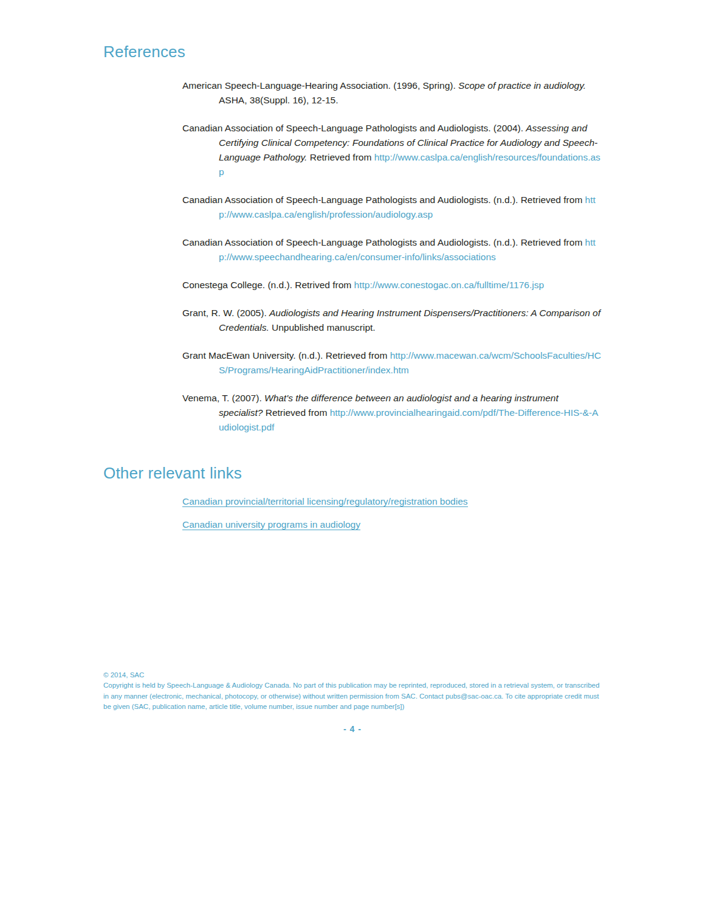References
American Speech-Language-Hearing Association. (1996, Spring). Scope of practice in audiology. ASHA, 38(Suppl. 16), 12-15.
Canadian Association of Speech-Language Pathologists and Audiologists. (2004). Assessing and Certifying Clinical Competency: Foundations of Clinical Practice for Audiology and Speech-Language Pathology. Retrieved from http://www.caslpa.ca/english/resources/foundations.asp
Canadian Association of Speech-Language Pathologists and Audiologists. (n.d.). Retrieved from http://www.caslpa.ca/english/profession/audiology.asp
Canadian Association of Speech-Language Pathologists and Audiologists. (n.d.). Retrieved from http://www.speechandhearing.ca/en/consumer-info/links/associations
Conestega College. (n.d.). Retrived from http://www.conestogac.on.ca/fulltime/1176.jsp
Grant, R. W. (2005). Audiologists and Hearing Instrument Dispensers/Practitioners: A Comparison of Credentials. Unpublished manuscript.
Grant MacEwan University. (n.d.). Retrieved from http://www.macewan.ca/wcm/SchoolsFaculties/HCS/Programs/HearingAidPractitioner/index.htm
Venema, T. (2007). What's the difference between an audiologist and a hearing instrument specialist? Retrieved from http://www.provincialhearingaid.com/pdf/The-Difference-HIS-&-Audiologist.pdf
Other relevant links
Canadian provincial/territorial licensing/regulatory/registration bodies
Canadian university programs in audiology
© 2014, SAC
Copyright is held by Speech-Language & Audiology Canada. No part of this publication may be reprinted, reproduced, stored in a retrieval system, or transcribed in any manner (electronic, mechanical, photocopy, or otherwise) without written permission from SAC. Contact pubs@sac-oac.ca. To cite appropriate credit must be given (SAC, publication name, article title, volume number, issue number and page number[s])
- 4 -